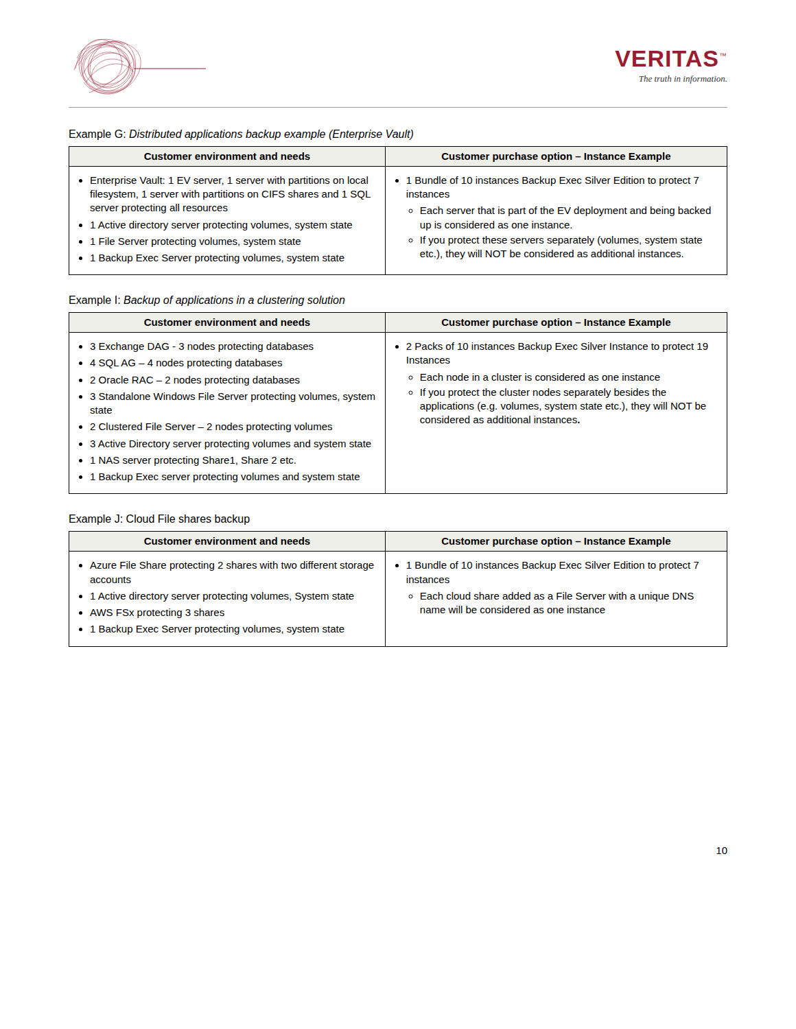VERITAS™
The truth in information.
Example G: Distributed applications backup example (Enterprise Vault)
| Customer environment and needs | Customer purchase option – Instance Example |
| --- | --- |
| Enterprise Vault: 1 EV server, 1 server with partitions on local filesystem, 1 server with partitions on CIFS shares and 1 SQL server protecting all resources 1 Active directory server protecting volumes, system state 1 File Server protecting volumes, system state 1 Backup Exec Server protecting volumes, system state | 1 Bundle of 10 instances Backup Exec Silver Edition to protect 7 instances Each server that is part of the EV deployment and being backed up is considered as one instance. If you protect these servers separately (volumes, system state etc.), they will NOT be considered as additional instances. |
Example I: Backup of applications in a clustering solution
| Customer environment and needs | Customer purchase option – Instance Example |
| --- | --- |
| 3 Exchange DAG - 3 nodes protecting databases 4 SQL AG – 4 nodes protecting databases 2 Oracle RAC – 2 nodes protecting databases 3 Standalone Windows File Server protecting volumes, system state 2 Clustered File Server – 2 nodes protecting volumes 3 Active Directory server protecting volumes and system state 1 NAS server protecting Share1, Share 2 etc. 1 Backup Exec server protecting volumes and system state | 2 Packs of 10 instances Backup Exec Silver Instance to protect 19 Instances Each node in a cluster is considered as one instance If you protect the cluster nodes separately besides the applications (e.g. volumes, system state etc.), they will NOT be considered as additional instances . |
Example J: Cloud File shares backup
| Customer environment and needs | Customer purchase option – Instance Example |
| --- | --- |
| Azure File Share protecting 2 shares with two different storage accounts 1 Active directory server protecting volumes, System state AWS FSx protecting 3 shares 1 Backup Exec Server protecting volumes, system state | 1 Bundle of 10 instances Backup Exec Silver Edition to protect 7 instances Each cloud share added as a File Server with a unique DNS name will be considered as one instance |
10